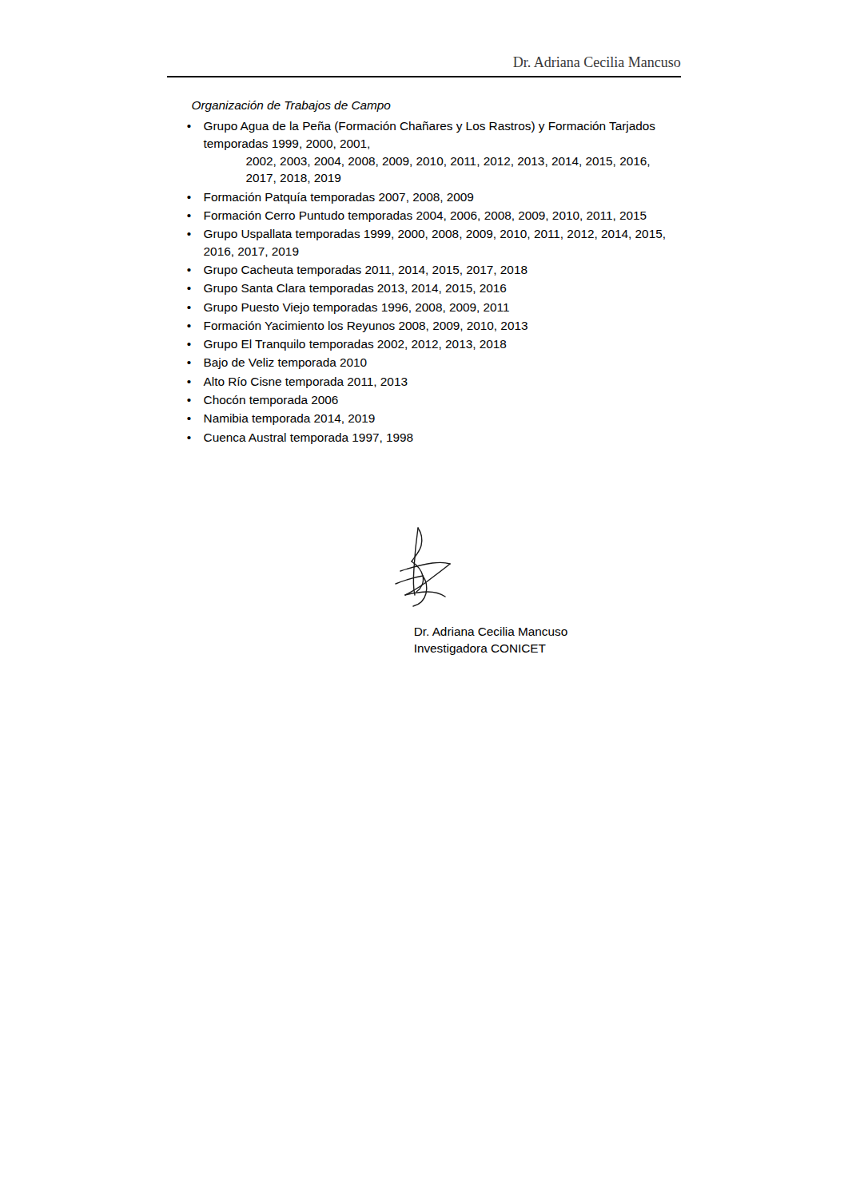Dr. Adriana Cecilia Mancuso
Organización de Trabajos de Campo
Grupo Agua de la Peña (Formación Chañares y Los Rastros) y Formación Tarjados temporadas 1999, 2000, 2001, 2002, 2003, 2004, 2008, 2009, 2010, 2011, 2012, 2013, 2014, 2015, 2016, 2017, 2018, 2019
Formación Patquía temporadas 2007, 2008, 2009
Formación Cerro Puntudo temporadas 2004, 2006, 2008, 2009, 2010, 2011, 2015
Grupo Uspallata temporadas 1999, 2000, 2008, 2009, 2010, 2011, 2012, 2014, 2015, 2016, 2017, 2019
Grupo Cacheuta temporadas 2011, 2014, 2015, 2017, 2018
Grupo Santa Clara temporadas 2013, 2014, 2015, 2016
Grupo Puesto Viejo temporadas 1996, 2008, 2009, 2011
Formación Yacimiento los Reyunos 2008, 2009, 2010, 2013
Grupo El Tranquilo temporadas 2002, 2012, 2013, 2018
Bajo de Veliz temporada 2010
Alto Río Cisne temporada 2011, 2013
Chocón temporada 2006
Namibia temporada 2014, 2019
Cuenca Austral temporada 1997, 1998
Dr. Adriana Cecilia Mancuso
Investigadora CONICET